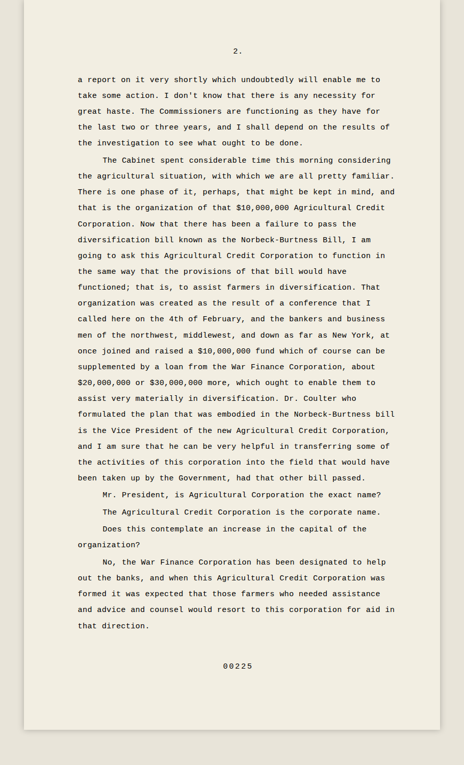2.
a report on it very shortly which undoubtedly will enable me to take some action. I don't know that there is any necessity for great haste. The Commissioners are functioning as they have for the last two or three years, and I shall depend on the results of the investigation to see what ought to be done.
The Cabinet spent considerable time this morning considering the agricultural situation, with which we are all pretty familiar. There is one phase of it, perhaps, that might be kept in mind, and that is the organization of that $10,000,000 Agricultural Credit Corporation. Now that there has been a failure to pass the diversification bill known as the Norbeck-Burtness Bill, I am going to ask this Agricultural Credit Corporation to function in the same way that the provisions of that bill would have functioned; that is, to assist farmers in diversification. That organization was created as the result of a conference that I called here on the 4th of February, and the bankers and business men of the northwest, middlewest, and down as far as New York, at once joined and raised a $10,000,000 fund which of course can be supplemented by a loan from the War Finance Corporation, about $20,000,000 or $30,000,000 more, which ought to enable them to assist very materially in diversification. Dr. Coulter who formulated the plan that was embodied in the Norbeck-Burtness bill is the Vice President of the new Agricultural Credit Corporation, and I am sure that he can be very helpful in transferring some of the activities of this corporation into the field that would have been taken up by the Government, had that other bill passed.
Mr. President, is Agricultural Corporation the exact name?
The Agricultural Credit Corporation is the corporate name.
Does this contemplate an increase in the capital of the organization?
No, the War Finance Corporation has been designated to help out the banks, and when this Agricultural Credit Corporation was formed it was expected that those farmers who needed assistance and advice and counsel would resort to this corporation for aid in that direction.
00225